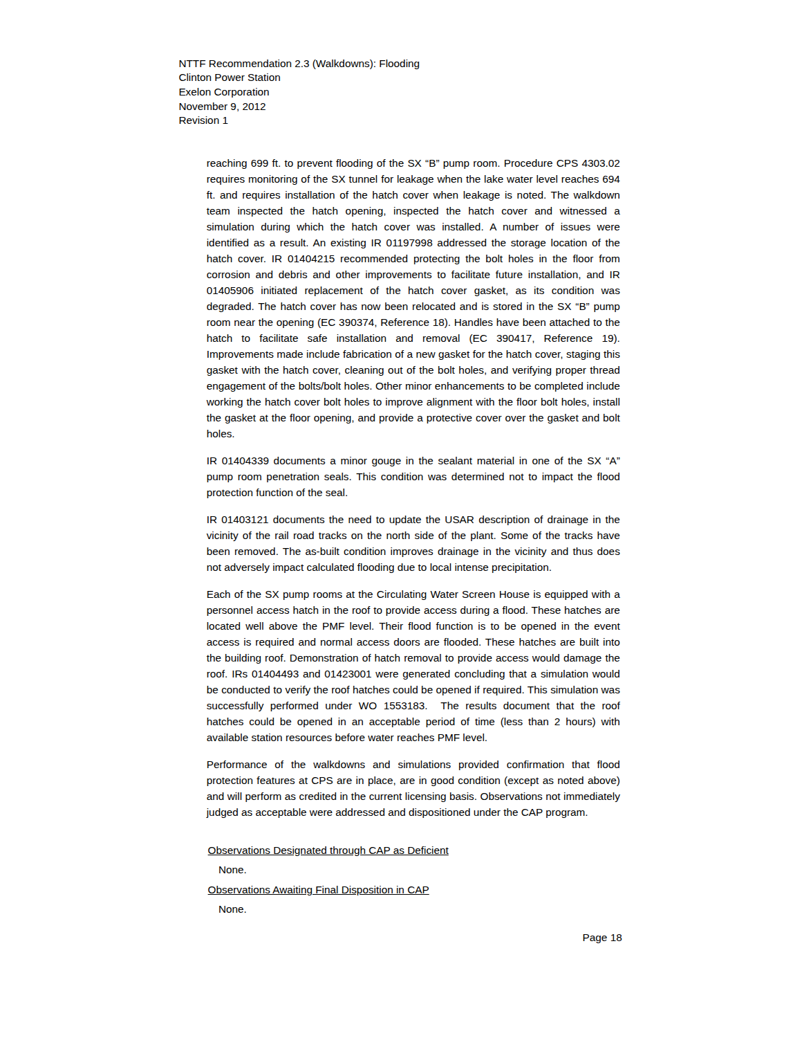NTTF Recommendation 2.3 (Walkdowns): Flooding
Clinton Power Station
Exelon Corporation
November 9, 2012
Revision 1
reaching 699 ft. to prevent flooding of the SX “B” pump room. Procedure CPS 4303.02 requires monitoring of the SX tunnel for leakage when the lake water level reaches 694 ft. and requires installation of the hatch cover when leakage is noted. The walkdown team inspected the hatch opening, inspected the hatch cover and witnessed a simulation during which the hatch cover was installed. A number of issues were identified as a result. An existing IR 01197998 addressed the storage location of the hatch cover. IR 01404215 recommended protecting the bolt holes in the floor from corrosion and debris and other improvements to facilitate future installation, and IR 01405906 initiated replacement of the hatch cover gasket, as its condition was degraded. The hatch cover has now been relocated and is stored in the SX “B” pump room near the opening (EC 390374, Reference 18). Handles have been attached to the hatch to facilitate safe installation and removal (EC 390417, Reference 19). Improvements made include fabrication of a new gasket for the hatch cover, staging this gasket with the hatch cover, cleaning out of the bolt holes, and verifying proper thread engagement of the bolts/bolt holes. Other minor enhancements to be completed include working the hatch cover bolt holes to improve alignment with the floor bolt holes, install the gasket at the floor opening, and provide a protective cover over the gasket and bolt holes.
IR 01404339 documents a minor gouge in the sealant material in one of the SX “A” pump room penetration seals. This condition was determined not to impact the flood protection function of the seal.
IR 01403121 documents the need to update the USAR description of drainage in the vicinity of the rail road tracks on the north side of the plant. Some of the tracks have been removed. The as-built condition improves drainage in the vicinity and thus does not adversely impact calculated flooding due to local intense precipitation.
Each of the SX pump rooms at the Circulating Water Screen House is equipped with a personnel access hatch in the roof to provide access during a flood. These hatches are located well above the PMF level. Their flood function is to be opened in the event access is required and normal access doors are flooded. These hatches are built into the building roof. Demonstration of hatch removal to provide access would damage the roof. IRs 01404493 and 01423001 were generated concluding that a simulation would be conducted to verify the roof hatches could be opened if required. This simulation was successfully performed under WO 1553183. The results document that the roof hatches could be opened in an acceptable period of time (less than 2 hours) with available station resources before water reaches PMF level.
Performance of the walkdowns and simulations provided confirmation that flood protection features at CPS are in place, are in good condition (except as noted above) and will perform as credited in the current licensing basis. Observations not immediately judged as acceptable were addressed and dispositioned under the CAP program.
Observations Designated through CAP as Deficient
None.
Observations Awaiting Final Disposition in CAP
None.
Page 18